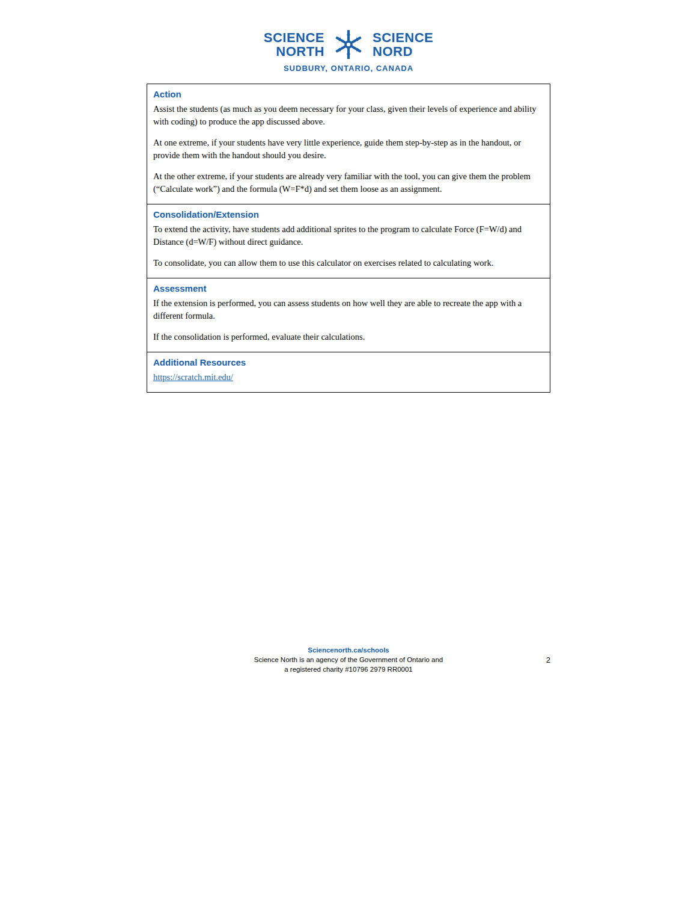SCIENCE NORTH
SCIENCE NORD
SUDBURY, ONTARIO, CANADA
| Action Assist the students (as much as you deem necessary for your class, given their levels of experience and ability with coding) to produce the app discussed above. At one extreme, if your students have very little experience, guide them step-by-step as in the handout, or provide them with the handout should you desire. At the other extreme, if your students are already very familiar with the tool, you can give them the problem (“Calculate work”) and the formula (W=F*d) and set them loose as an assignment. |
| Consolidation/Extension To extend the activity, have students add additional sprites to the program to calculate Force (F=W/d) and Distance (d=W/F) without direct guidance. To consolidate, you can allow them to use this calculator on exercises related to calculating work. |
| Assessment If the extension is performed, you can assess students on how well they are able to recreate the app with a different formula. If the consolidation is performed, evaluate their calculations. |
| Additional Resources https://scratch.mit.edu/ |
Sciencenorth.ca/schools
Science North is an agency of the Government of Ontario and
a registered charity #10796 2979 RR0001
2